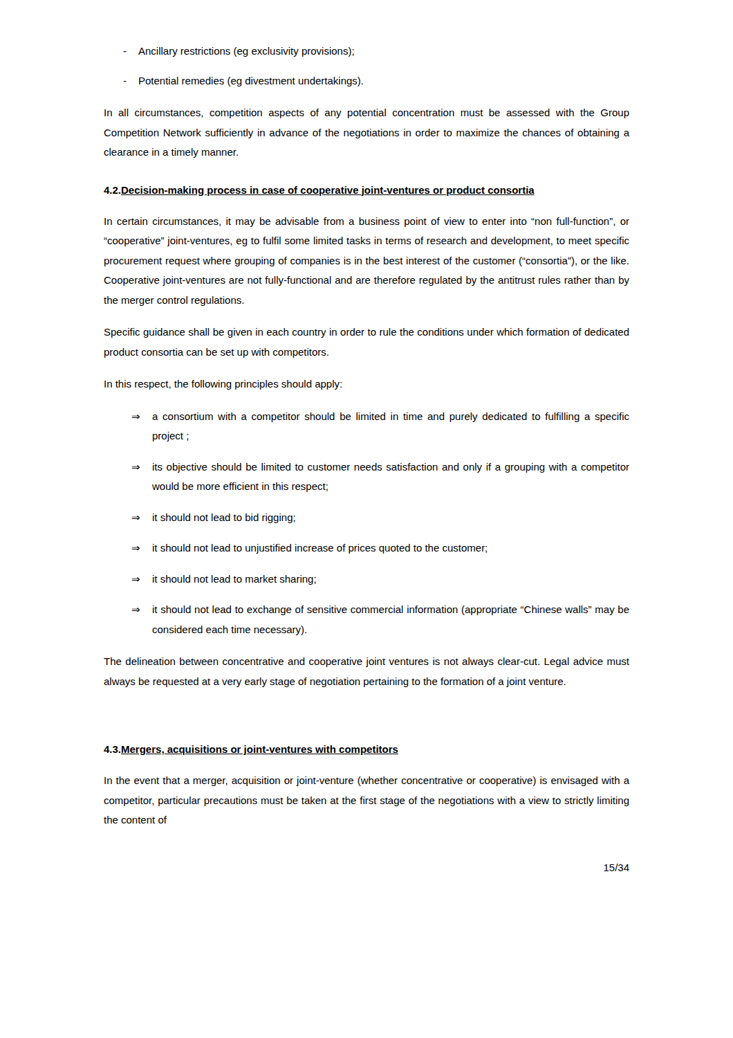Ancillary restrictions (eg exclusivity provisions);
Potential remedies (eg divestment undertakings).
In all circumstances, competition aspects of any potential concentration must be assessed with the Group Competition Network sufficiently in advance of the negotiations in order to maximize the chances of obtaining a clearance in a timely manner.
4.2. Decision-making process in case of cooperative joint-ventures or product consortia
In certain circumstances, it may be advisable from a business point of view to enter into “non full-function”, or “cooperative” joint-ventures, eg to fulfil some limited tasks in terms of research and development, to meet specific procurement request where grouping of companies is in the best interest of the customer (“consortia”), or the like. Cooperative joint-ventures are not fully-functional and are therefore regulated by the antitrust rules rather than by the merger control regulations.
Specific guidance shall be given in each country in order to rule the conditions under which formation of dedicated product consortia can be set up with competitors.
In this respect, the following principles should apply:
a consortium with a competitor should be limited in time and purely dedicated to fulfilling a specific project ;
its objective should be limited to customer needs satisfaction and only if a grouping with a competitor would be more efficient in this respect;
it should not lead to bid rigging;
it should not lead to unjustified increase of prices quoted to the customer;
it should not lead to market sharing;
it should not lead to exchange of sensitive commercial information (appropriate “Chinese walls” may be considered each time necessary).
The delineation between concentrative and cooperative joint ventures is not always clear-cut. Legal advice must always be requested at a very early stage of negotiation pertaining to the formation of a joint venture.
4.3. Mergers, acquisitions or joint-ventures with competitors
In the event that a merger, acquisition or joint-venture (whether concentrative or cooperative) is envisaged with a competitor, particular precautions must be taken at the first stage of the negotiations with a view to strictly limiting the content of
15/34